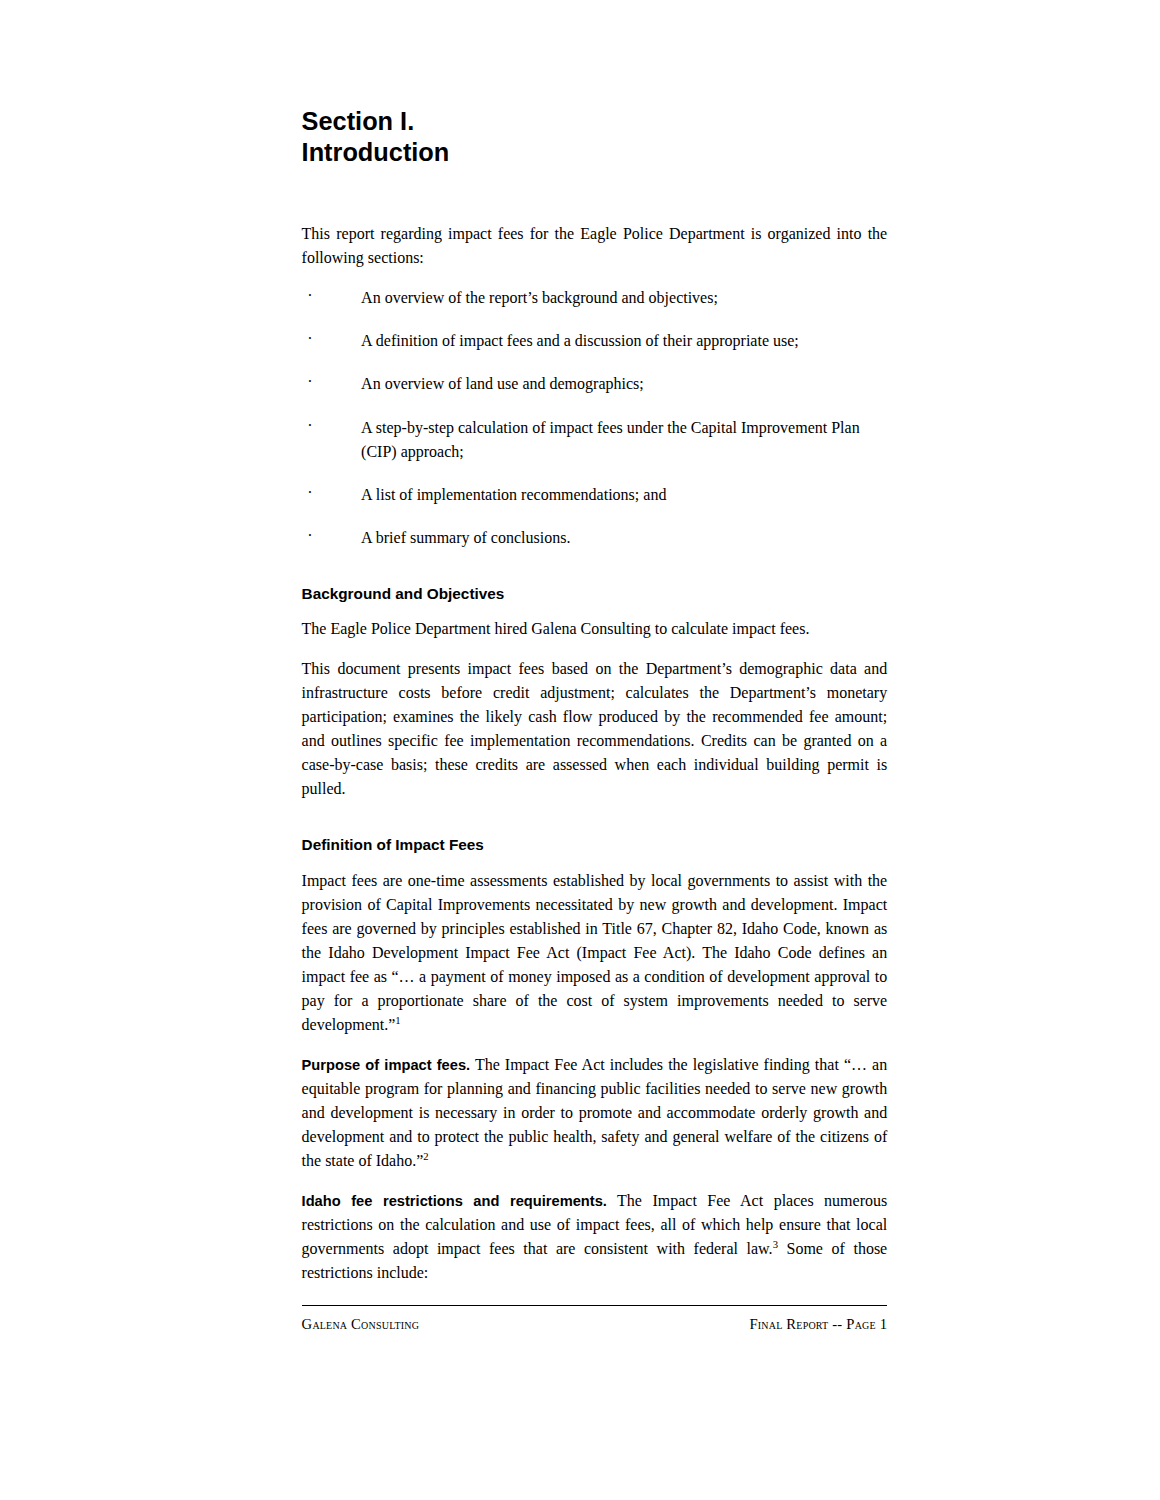Section I.
Introduction
This report regarding impact fees for the Eagle Police Department is organized into the following sections:
An overview of the report’s background and objectives;
A definition of impact fees and a discussion of their appropriate use;
An overview of land use and demographics;
A step-by-step calculation of impact fees under the Capital Improvement Plan(CIP) approach;
A list of implementation recommendations; and
A brief summary of conclusions.
Background and Objectives
The Eagle Police Department hired Galena Consulting to calculate impact fees.
This document presents impact fees based on the Department’s demographic data and infrastructure costs before credit adjustment; calculates the Department’s monetary participation; examines the likely cash flow produced by the recommended fee amount; and outlines specific fee implementation recommendations. Credits can be granted on a case-by-case basis; these credits are assessed when each individual building permit is pulled.
Definition of Impact Fees
Impact fees are one-time assessments established by local governments to assist with the provision of Capital Improvements necessitated by new growth and development. Impact fees are governed by principles established in Title 67, Chapter 82, Idaho Code, known as the Idaho Development Impact Fee Act (Impact Fee Act). The Idaho Code defines an impact fee as “… a payment of money imposed as a condition of development approval to pay for a proportionate share of the cost of system improvements needed to serve development.”1
Purpose of impact fees. The Impact Fee Act includes the legislative finding that “… an equitable program for planning and financing public facilities needed to serve new growth and development is necessary in order to promote and accommodate orderly growth and development and to protect the public health, safety and general welfare of the citizens of the state of Idaho.”2
Idaho fee restrictions and requirements. The Impact Fee Act places numerous restrictions on the calculation and use of impact fees, all of which help ensure that local governments adopt impact fees that are consistent with federal law.3 Some of those restrictions include:
Galena Consulting Final Report -- Page 1